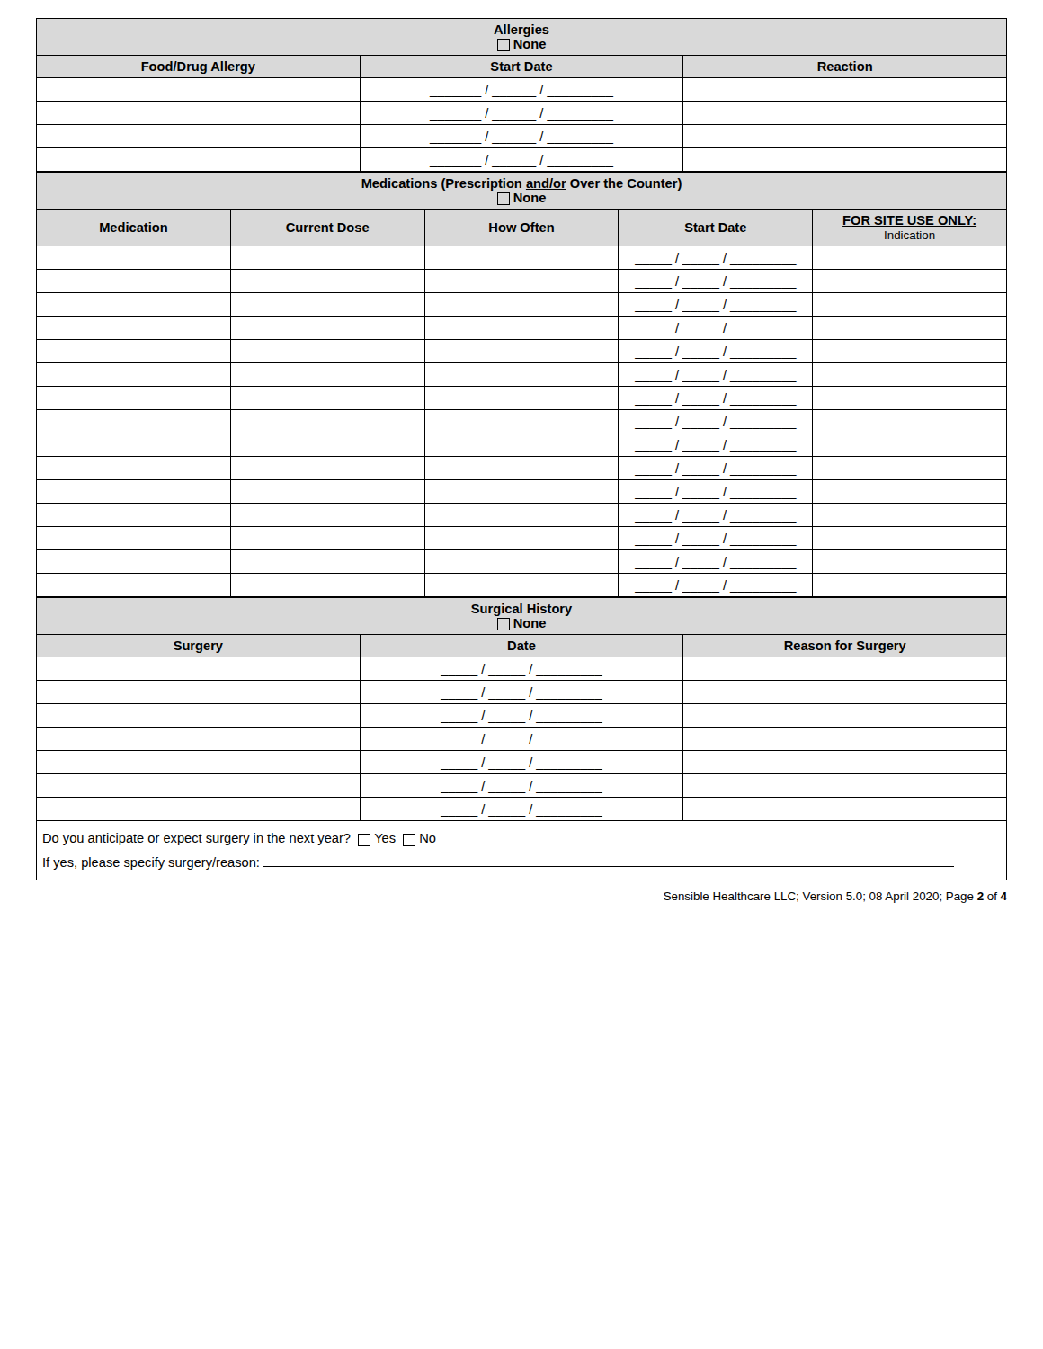| Allergies None |
| Food/Drug Allergy | Start Date | Reaction |
| | _______ / ______ / _________ | |
| | _______ / ______ / _________ | |
| | _______ / ______ / _________ | |
| | _______ / ______ / _________ | |
| Medications (Prescription and/or Over the Counter) None |
| Medication | Current Dose | How Often | Start Date | FOR SITE USE ONLY: Indication |
| | | | _____ / _____ / _________ | |
| | | | _____ / _____ / _________ | |
| | | | _____ / _____ / _________ | |
| | | | _____ / _____ / _________ | |
| | | | _____ / _____ / _________ | |
| | | | _____ / _____ / _________ | |
| | | | _____ / _____ / _________ | |
| | | | _____ / _____ / _________ | |
| | | | _____ / _____ / _________ | |
| | | | _____ / _____ / _________ | |
| | | | _____ / _____ / _________ | |
| | | | _____ / _____ / _________ | |
| | | | _____ / _____ / _________ | |
| | | | _____ / _____ / _________ | |
| | | | _____ / _____ / _________ | |
| Surgical History None |
| Surgery | Date | Reason for Surgery |
| | _____ / _____ / _________ | |
| | _____ / _____ / _________ | |
| | _____ / _____ / _________ | |
| | _____ / _____ / _________ | |
| | _____ / _____ / _________ | |
| | _____ / _____ / _________ | |
| | _____ / _____ / _________ | |
| Do you anticipate or expect surgery in the next year? Yes No If yes, please specify surgery/reason: |
Sensible Healthcare LLC; Version 5.0; 08 April 2020; Page 2 of 4